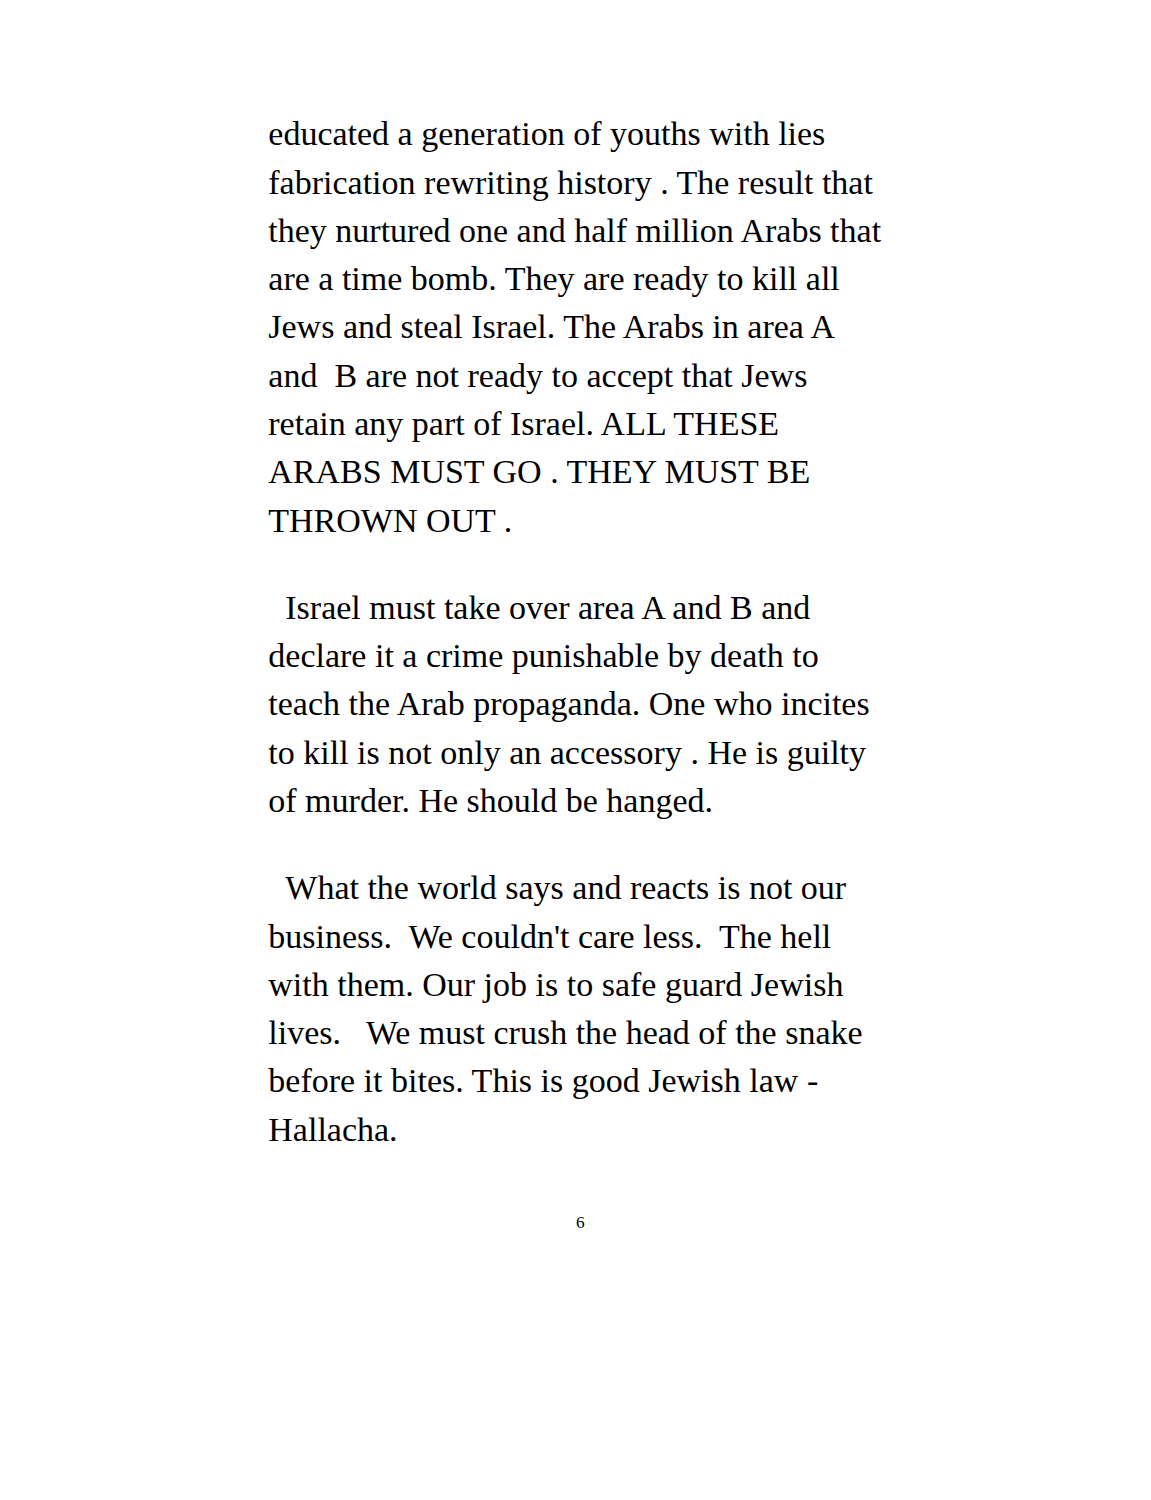educated a generation of youths with lies fabrication rewriting history . The result that they nurtured one and half million Arabs that are a time bomb. They are ready to kill all Jews and steal Israel. The Arabs in area A and B are not ready to accept that Jews retain any part of Israel. ALL THESE ARABS MUST GO . THEY MUST BE THROWN OUT .
Israel must take over area A and B and declare it a crime punishable by death to teach the Arab propaganda. One who incites to kill is not only an accessory . He is guilty of murder. He should be hanged.
What the world says and reacts is not our business. We couldn't care less. The hell with them. Our job is to safe guard Jewish lives. We must crush the head of the snake before it bites. This is good Jewish law -Hallacha.
6